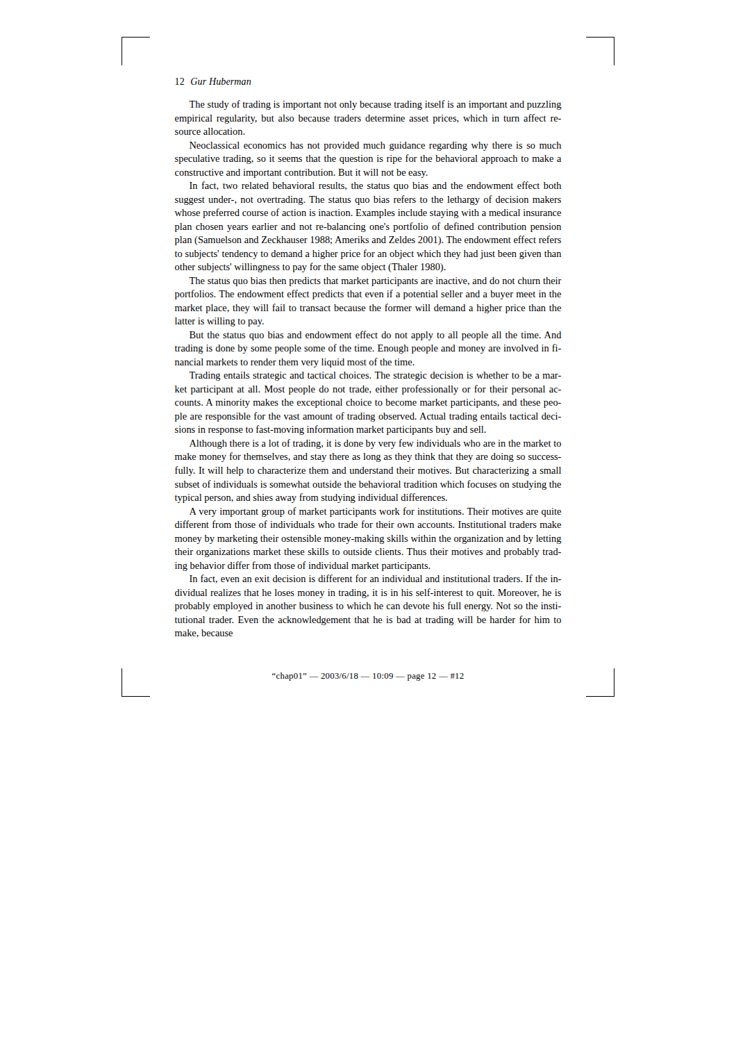12 Gur Huberman
The study of trading is important not only because trading itself is an important and puzzling empirical regularity, but also because traders determine asset prices, which in turn affect resource allocation.
Neoclassical economics has not provided much guidance regarding why there is so much speculative trading, so it seems that the question is ripe for the behavioral approach to make a constructive and important contribution. But it will not be easy.
In fact, two related behavioral results, the status quo bias and the endowment effect both suggest under-, not overtrading. The status quo bias refers to the lethargy of decision makers whose preferred course of action is inaction. Examples include staying with a medical insurance plan chosen years earlier and not re-balancing one's portfolio of defined contribution pension plan (Samuelson and Zeckhauser 1988; Ameriks and Zeldes 2001). The endowment effect refers to subjects' tendency to demand a higher price for an object which they had just been given than other subjects' willingness to pay for the same object (Thaler 1980).
The status quo bias then predicts that market participants are inactive, and do not churn their portfolios. The endowment effect predicts that even if a potential seller and a buyer meet in the market place, they will fail to transact because the former will demand a higher price than the latter is willing to pay.
But the status quo bias and endowment effect do not apply to all people all the time. And trading is done by some people some of the time. Enough people and money are involved in financial markets to render them very liquid most of the time.
Trading entails strategic and tactical choices. The strategic decision is whether to be a market participant at all. Most people do not trade, either professionally or for their personal accounts. A minority makes the exceptional choice to become market participants, and these people are responsible for the vast amount of trading observed. Actual trading entails tactical decisions in response to fast-moving information market participants buy and sell.
Although there is a lot of trading, it is done by very few individuals who are in the market to make money for themselves, and stay there as long as they think that they are doing so successfully. It will help to characterize them and understand their motives. But characterizing a small subset of individuals is somewhat outside the behavioral tradition which focuses on studying the typical person, and shies away from studying individual differences.
A very important group of market participants work for institutions. Their motives are quite different from those of individuals who trade for their own accounts. Institutional traders make money by marketing their ostensible money-making skills within the organization and by letting their organizations market these skills to outside clients. Thus their motives and probably trading behavior differ from those of individual market participants.
In fact, even an exit decision is different for an individual and institutional traders. If the individual realizes that he loses money in trading, it is in his self-interest to quit. Moreover, he is probably employed in another business to which he can devote his full energy. Not so the institutional trader. Even the acknowledgement that he is bad at trading will be harder for him to make, because
“chap01” — 2003/6/18 — 10:09 — page 12 — #12